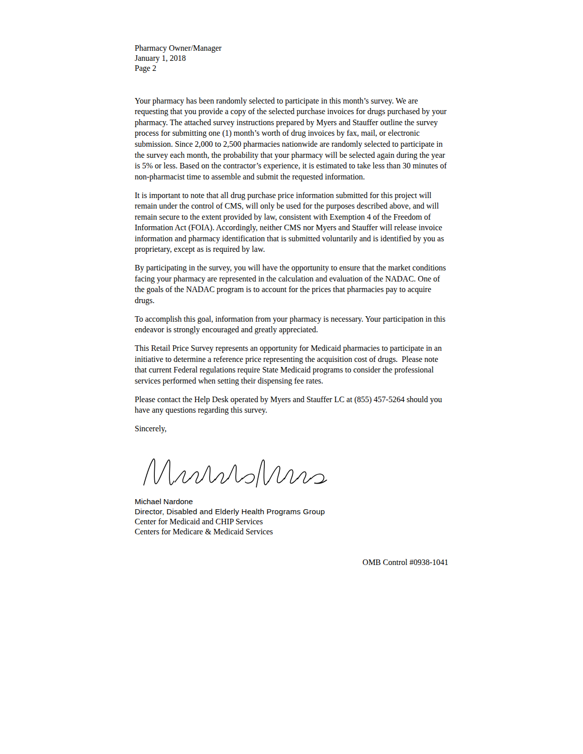Pharmacy Owner/Manager
January 1, 2018
Page 2
Your pharmacy has been randomly selected to participate in this month’s survey. We are requesting that you provide a copy of the selected purchase invoices for drugs purchased by your pharmacy. The attached survey instructions prepared by Myers and Stauffer outline the survey process for submitting one (1) month’s worth of drug invoices by fax, mail, or electronic submission. Since 2,000 to 2,500 pharmacies nationwide are randomly selected to participate in the survey each month, the probability that your pharmacy will be selected again during the year is 5% or less. Based on the contractor’s experience, it is estimated to take less than 30 minutes of non-pharmacist time to assemble and submit the requested information.
It is important to note that all drug purchase price information submitted for this project will remain under the control of CMS, will only be used for the purposes described above, and will remain secure to the extent provided by law, consistent with Exemption 4 of the Freedom of Information Act (FOIA). Accordingly, neither CMS nor Myers and Stauffer will release invoice information and pharmacy identification that is submitted voluntarily and is identified by you as proprietary, except as is required by law.
By participating in the survey, you will have the opportunity to ensure that the market conditions facing your pharmacy are represented in the calculation and evaluation of the NADAC. One of the goals of the NADAC program is to account for the prices that pharmacies pay to acquire drugs.
To accomplish this goal, information from your pharmacy is necessary. Your participation in this endeavor is strongly encouraged and greatly appreciated.
This Retail Price Survey represents an opportunity for Medicaid pharmacies to participate in an initiative to determine a reference price representing the acquisition cost of drugs. Please note that current Federal regulations require State Medicaid programs to consider the professional services performed when setting their dispensing fee rates.
Please contact the Help Desk operated by Myers and Stauffer LC at (855) 457-5264 should you have any questions regarding this survey.
Sincerely,
Michael Nardone
Director, Disabled and Elderly Health Programs Group
Center for Medicaid and CHIP Services
Centers for Medicare & Medicaid Services
OMB Control #0938-1041